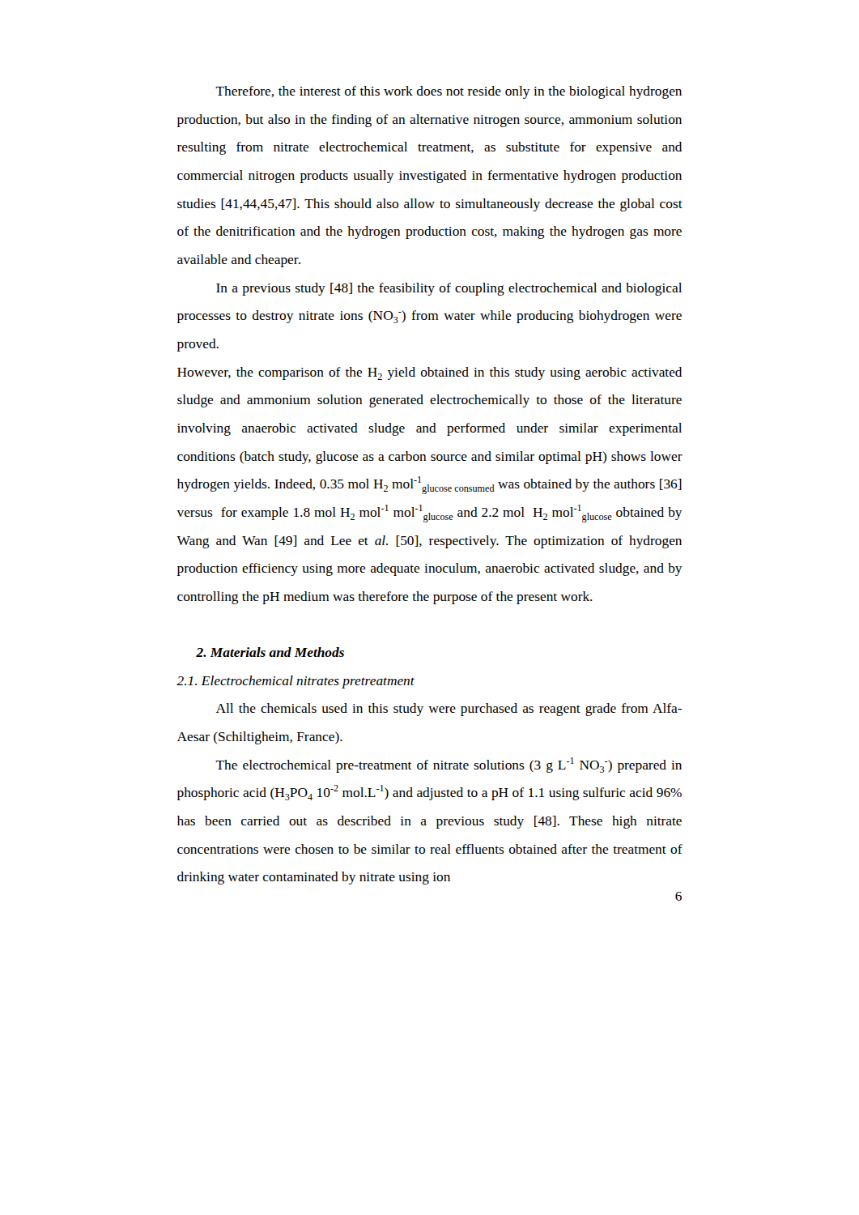Therefore, the interest of this work does not reside only in the biological hydrogen production, but also in the finding of an alternative nitrogen source, ammonium solution resulting from nitrate electrochemical treatment, as substitute for expensive and commercial nitrogen products usually investigated in fermentative hydrogen production studies [41,44,45,47]. This should also allow to simultaneously decrease the global cost of the denitrification and the hydrogen production cost, making the hydrogen gas more available and cheaper.
In a previous study [48] the feasibility of coupling electrochemical and biological processes to destroy nitrate ions (NO3-) from water while producing biohydrogen were proved.
However, the comparison of the H2 yield obtained in this study using aerobic activated sludge and ammonium solution generated electrochemically to those of the literature involving anaerobic activated sludge and performed under similar experimental conditions (batch study, glucose as a carbon source and similar optimal pH) shows lower hydrogen yields. Indeed, 0.35 mol H2 mol-1glucose consumed was obtained by the authors [36] versus for example 1.8 mol H2 mol-1 mol-1glucose and 2.2 mol H2 mol-1glucose obtained by Wang and Wan [49] and Lee et al. [50], respectively. The optimization of hydrogen production efficiency using more adequate inoculum, anaerobic activated sludge, and by controlling the pH medium was therefore the purpose of the present work.
2. Materials and Methods
2.1. Electrochemical nitrates pretreatment
All the chemicals used in this study were purchased as reagent grade from Alfa-Aesar (Schiltigheim, France).
The electrochemical pre-treatment of nitrate solutions (3 g L-1 NO3-) prepared in phosphoric acid (H3PO4 10-2 mol.L-1) and adjusted to a pH of 1.1 using sulfuric acid 96% has been carried out as described in a previous study [48]. These high nitrate concentrations were chosen to be similar to real effluents obtained after the treatment of drinking water contaminated by nitrate using ion
6